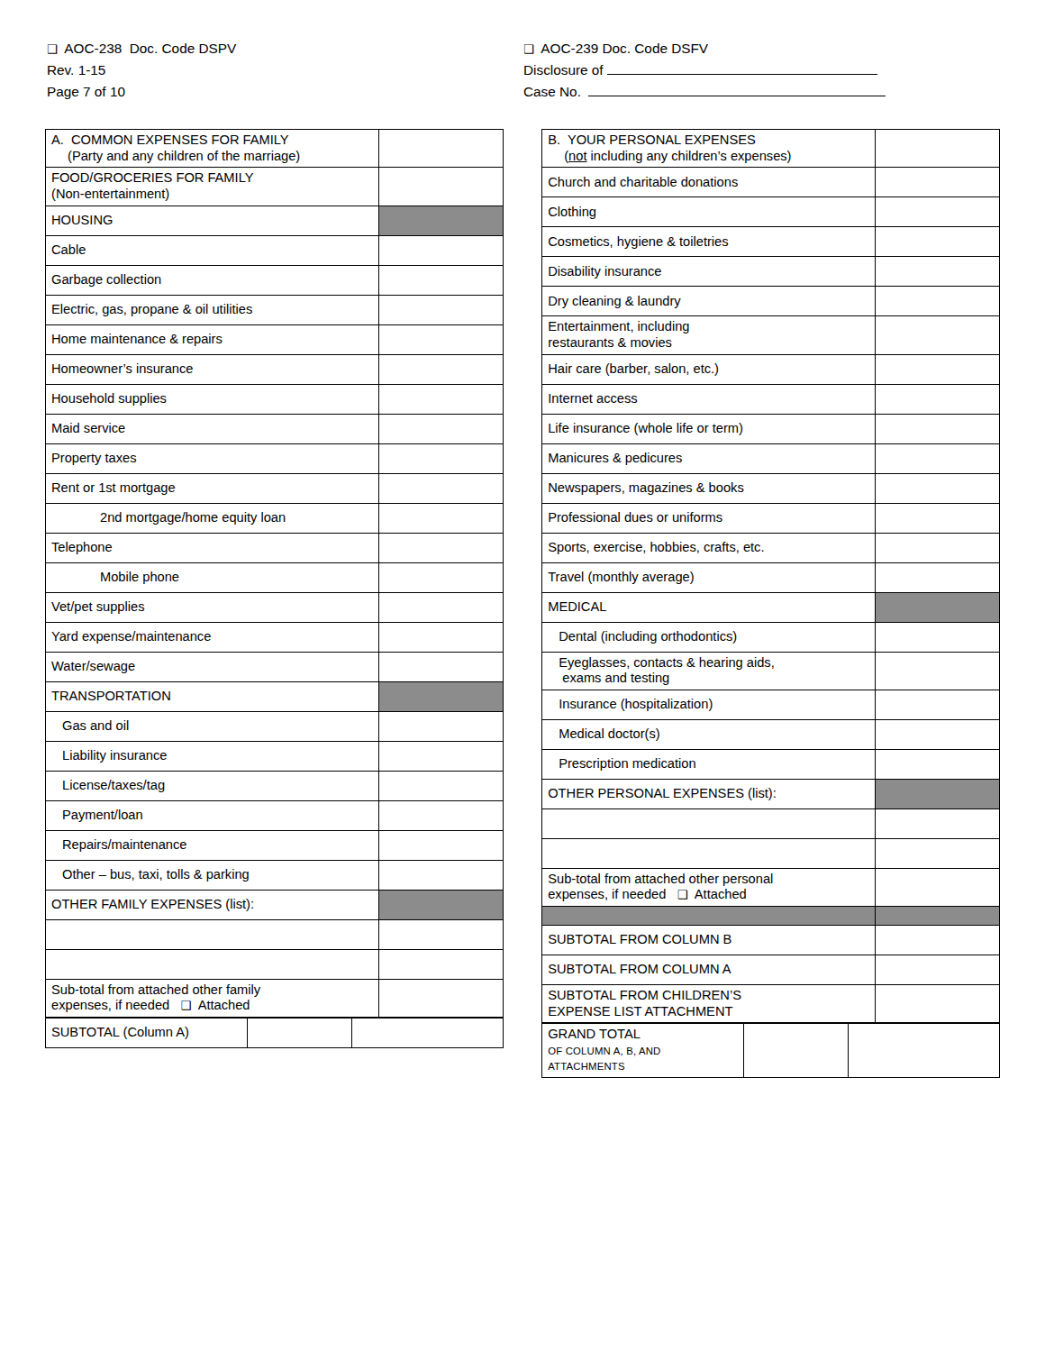| ❑ AOC-238 Doc. Code DSPV Rev. 1-15 Page 7 of 10 | ❑ AOC-239 Doc. Code DSFV Disclosure of Case No. |
| / A. COMMON EXPENSES FOR FAMILY (Party and any children of the marriage) / / / FOOD/GROCERIES FOR FAMILY (Non-entertainment) / / / HOUSING / / / Cable / / / Garbage collection / / / Electric, gas, propane & oil utilities / / / Home maintenance & repairs / / / Homeowner’s insurance / / / Household supplies / / / Maid service / / / Property taxes / / / Rent or 1st mortgage / / / 2nd mortgage/home equity loan / / / Telephone / / / Mobile phone / / / Vet/pet supplies / / / Yard expense/maintenance / / / Water/sewage / / / TRANSPORTATION / / / Gas and oil / / / Liability insurance / / / License/taxes/tag / / / Payment/loan / / / Repairs/maintenance / / / Other – bus, taxi, tolls & parking / / / OTHER FAMILY EXPENSES (list): / / / Sub-total from attached other family expenses, if needed ❑ Attached / / / SUBTOTAL (Column A) / / / | | / B. YOUR PERSONAL EXPENSES ( not including any children’s expenses) / / / Church and charitable donations / / / Clothing / / / Cosmetics, hygiene & toiletries / / / Disability insurance / / / Dry cleaning & laundry / / / Entertainment, including restaurants & movies / / / Hair care (barber, salon, etc.) / / / Internet access / / / Life insurance (whole life or term) / / / Manicures & pedicures / / / Newspapers, magazines & books / / / Professional dues or uniforms / / / Sports, exercise, hobbies, crafts, etc. / / / Travel (monthly average) / / / MEDICAL / / / Dental (including orthodontics) / / / Eyeglasses, contacts & hearing aids, exams and testing / / / Insurance (hospitalization) / / / Medical doctor(s) / / / Prescription medication / / / OTHER PERSONAL EXPENSES (list): / / / Sub-total from attached other personal expenses, if needed ❑ Attached / / / SUBTOTAL FROM COLUMN B / / / SUBTOTAL FROM COLUMN A / / / SUBTOTAL FROM CHILDREN’S EXPENSE LIST ATTACHMENT / / / GRAND TOTAL OF COLUMN A, B, AND ATTACHMENTS / / / |